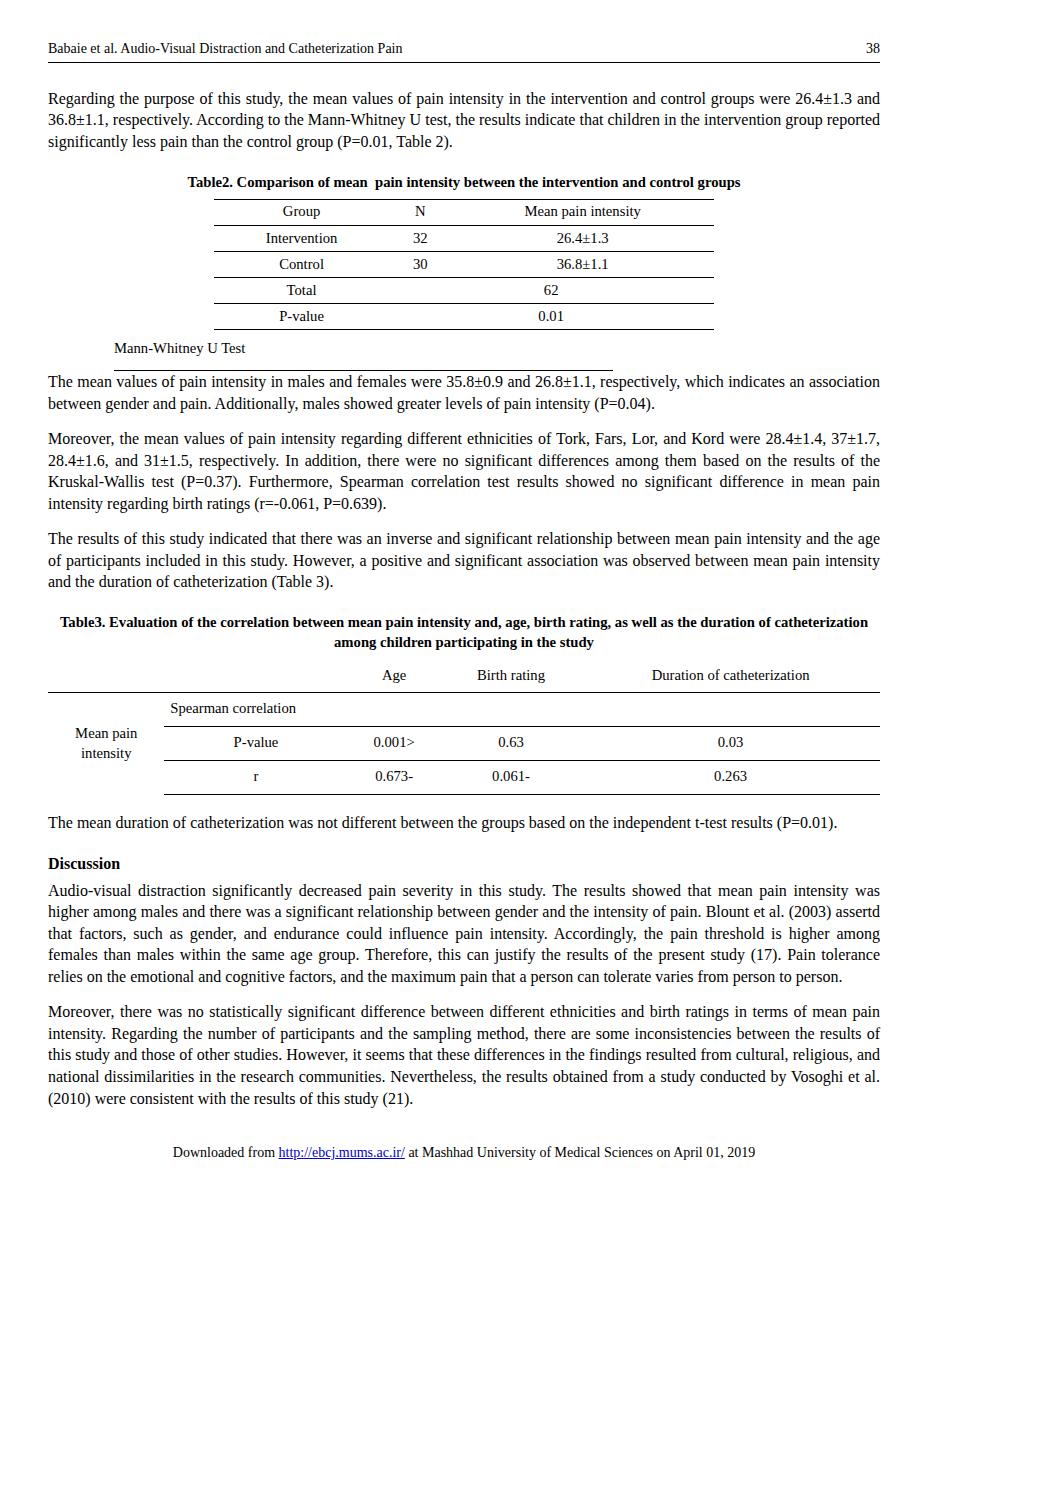Babaie et al. Audio-Visual Distraction and Catheterization Pain 38
Regarding the purpose of this study, the mean values of pain intensity in the intervention and control groups were 26.4±1.3 and 36.8±1.1, respectively. According to the Mann-Whitney U test, the results indicate that children in the intervention group reported significantly less pain than the control group (P=0.01, Table 2).
Table2. Comparison of mean pain intensity between the intervention and control groups
| Group | N | Mean pain intensity |
| --- | --- | --- |
| Intervention | 32 | 26.4±1.3 |
| Control | 30 | 36.8±1.1 |
| Total | 62 |
| P-value | 0.01 |
Mann-Whitney U Test
The mean values of pain intensity in males and females were 35.8±0.9 and 26.8±1.1, respectively, which indicates an association between gender and pain. Additionally, males showed greater levels of pain intensity (P=0.04).
Moreover, the mean values of pain intensity regarding different ethnicities of Tork, Fars, Lor, and Kord were 28.4±1.4, 37±1.7, 28.4±1.6, and 31±1.5, respectively. In addition, there were no significant differences among them based on the results of the Kruskal-Wallis test (P=0.37). Furthermore, Spearman correlation test results showed no significant difference in mean pain intensity regarding birth ratings (r=-0.061, P=0.639).
The results of this study indicated that there was an inverse and significant relationship between mean pain intensity and the age of participants included in this study. However, a positive and significant association was observed between mean pain intensity and the duration of catheterization (Table 3).
Table3. Evaluation of the correlation between mean pain intensity and, age, birth rating, as well as the duration of catheterization among children participating in the study
| | | Age | Birth rating | Duration of catheterization |
| --- | --- | --- | --- | --- |
| Mean pain intensity | Spearman correlation | | | |
| P-value | 0.001> | 0.63 | 0.03 |
| r | 0.673- | 0.061- | 0.263 |
The mean duration of catheterization was not different between the groups based on the independent t-test results (P=0.01).
Discussion
Audio-visual distraction significantly decreased pain severity in this study. The results showed that mean pain intensity was higher among males and there was a significant relationship between gender and the intensity of pain. Blount et al. (2003) assertd that factors, such as gender, and endurance could influence pain intensity. Accordingly, the pain threshold is higher among females than males within the same age group. Therefore, this can justify the results of the present study (17). Pain tolerance relies on the emotional and cognitive factors, and the maximum pain that a person can tolerate varies from person to person.
Moreover, there was no statistically significant difference between different ethnicities and birth ratings in terms of mean pain intensity. Regarding the number of participants and the sampling method, there are some inconsistencies between the results of this study and those of other studies. However, it seems that these differences in the findings resulted from cultural, religious, and national dissimilarities in the research communities. Nevertheless, the results obtained from a study conducted by Vosoghi et al. (2010) were consistent with the results of this study (21).
Downloaded from http://ebcj.mums.ac.ir/ at Mashhad University of Medical Sciences on April 01, 2019